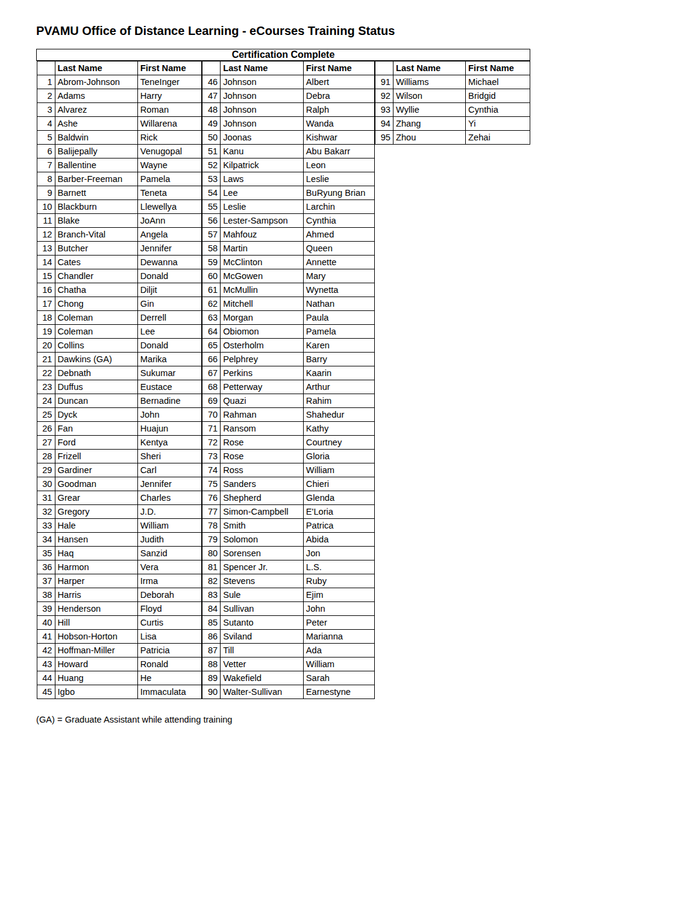PVAMU Office of Distance Learning - eCourses Training Status
| Certification Complete |
| / / Last Name / First Name / / --- / --- / --- / / 1 / Abrom-Johnson / TeneInger / / 2 / Adams / Harry / / 3 / Alvarez / Roman / / 4 / Ashe / Willarena / / 5 / Baldwin / Rick / / 6 / Balijepally / Venugopal / / 7 / Ballentine / Wayne / / 8 / Barber-Freeman / Pamela / / 9 / Barnett / Teneta / / 10 / Blackburn / Llewellya / / 11 / Blake / JoAnn / / 12 / Branch-Vital / Angela / / 13 / Butcher / Jennifer / / 14 / Cates / Dewanna / / 15 / Chandler / Donald / / 16 / Chatha / Diljit / / 17 / Chong / Gin / / 18 / Coleman / Derrell / / 19 / Coleman / Lee / / 20 / Collins / Donald / / 21 / Dawkins (GA) / Marika / / 22 / Debnath / Sukumar / / 23 / Duffus / Eustace / / 24 / Duncan / Bernadine / / 25 / Dyck / John / / 26 / Fan / Huajun / / 27 / Ford / Kentya / / 28 / Frizell / Sheri / / 29 / Gardiner / Carl / / 30 / Goodman / Jennifer / / 31 / Grear / Charles / / 32 / Gregory / J.D. / / 33 / Hale / William / / 34 / Hansen / Judith / / 35 / Haq / Sanzid / / 36 / Harmon / Vera / / 37 / Harper / Irma / / 38 / Harris / Deborah / / 39 / Henderson / Floyd / / 40 / Hill / Curtis / / 41 / Hobson-Horton / Lisa / / 42 / Hoffman-Miller / Patricia / / 43 / Howard / Ronald / / 44 / Huang / He / / 45 / Igbo / Immaculata / | / / Last Name / First Name / / --- / --- / --- / / 46 / Johnson / Albert / / 47 / Johnson / Debra / / 48 / Johnson / Ralph / / 49 / Johnson / Wanda / / 50 / Joonas / Kishwar / / 51 / Kanu / Abu Bakarr / / 52 / Kilpatrick / Leon / / 53 / Laws / Leslie / / 54 / Lee / BuRyung Brian / / 55 / Leslie / Larchin / / 56 / Lester-Sampson / Cynthia / / 57 / Mahfouz / Ahmed / / 58 / Martin / Queen / / 59 / McClinton / Annette / / 60 / McGowen / Mary / / 61 / McMullin / Wynetta / / 62 / Mitchell / Nathan / / 63 / Morgan / Paula / / 64 / Obiomon / Pamela / / 65 / Osterholm / Karen / / 66 / Pelphrey / Barry / / 67 / Perkins / Kaarin / / 68 / Petterway / Arthur / / 69 / Quazi / Rahim / / 70 / Rahman / Shahedur / / 71 / Ransom / Kathy / / 72 / Rose / Courtney / / 73 / Rose / Gloria / / 74 / Ross / William / / 75 / Sanders / Chieri / / 76 / Shepherd / Glenda / / 77 / Simon-Campbell / E'Loria / / 78 / Smith / Patrica / / 79 / Solomon / Abida / / 80 / Sorensen / Jon / / 81 / Spencer Jr. / L.S. / / 82 / Stevens / Ruby / / 83 / Sule / Ejim / / 84 / Sullivan / John / / 85 / Sutanto / Peter / / 86 / Sviland / Marianna / / 87 / Till / Ada / / 88 / Vetter / William / / 89 / Wakefield / Sarah / / 90 / Walter-Sullivan / Earnestyne / | / / Last Name / First Name / / --- / --- / --- / / 91 / Williams / Michael / / 92 / Wilson / Bridgid / / 93 / Wyllie / Cynthia / / 94 / Zhang / Yi / / 95 / Zhou / Zehai / |
(GA) = Graduate Assistant while attending training